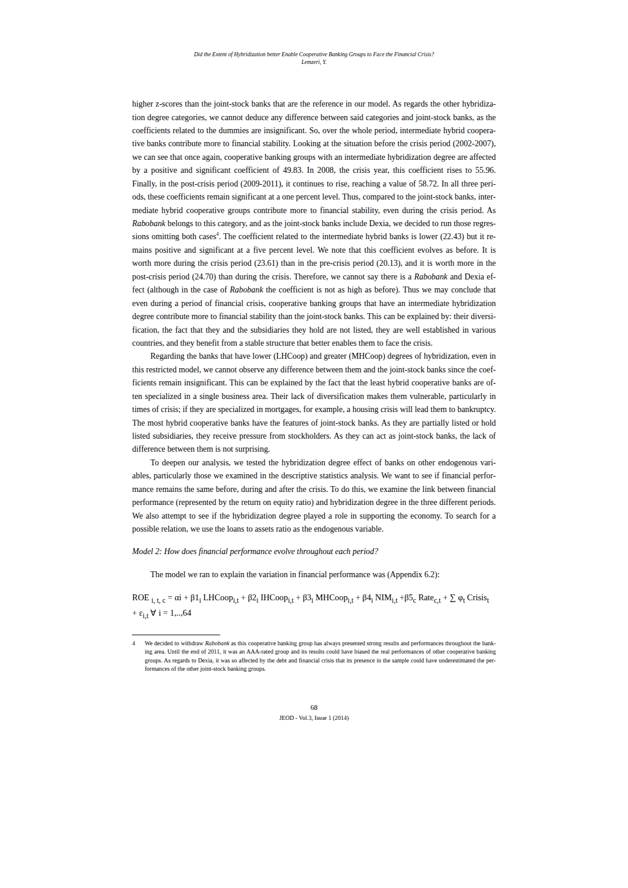Did the Extent of Hybridization better Enable Cooperative Banking Groups to Face the Financial Crisis?
Lemzeri, Y.
higher z-scores than the joint-stock banks that are the reference in our model. As regards the other hybridization degree categories, we cannot deduce any difference between said categories and joint-stock banks, as the coefficients related to the dummies are insignificant. So, over the whole period, intermediate hybrid cooperative banks contribute more to financial stability. Looking at the situation before the crisis period (2002-2007), we can see that once again, cooperative banking groups with an intermediate hybridization degree are affected by a positive and significant coefficient of 49.83. In 2008, the crisis year, this coefficient rises to 55.96. Finally, in the post-crisis period (2009-2011), it continues to rise, reaching a value of 58.72. In all three periods, these coefficients remain significant at a one percent level. Thus, compared to the joint-stock banks, intermediate hybrid cooperative groups contribute more to financial stability, even during the crisis period. As Rabobank belongs to this category, and as the joint-stock banks include Dexia, we decided to run those regressions omitting both cases4. The coefficient related to the intermediate hybrid banks is lower (22.43) but it remains positive and significant at a five percent level. We note that this coefficient evolves as before. It is worth more during the crisis period (23.61) than in the pre-crisis period (20.13), and it is worth more in the post-crisis period (24.70) than during the crisis. Therefore, we cannot say there is a Rabobank and Dexia effect (although in the case of Rabobank the coefficient is not as high as before). Thus we may conclude that even during a period of financial crisis, cooperative banking groups that have an intermediate hybridization degree contribute more to financial stability than the joint-stock banks. This can be explained by: their diversification, the fact that they and the subsidiaries they hold are not listed, they are well established in various countries, and they benefit from a stable structure that better enables them to face the crisis.
Regarding the banks that have lower (LHCoop) and greater (MHCoop) degrees of hybridization, even in this restricted model, we cannot observe any difference between them and the joint-stock banks since the coefficients remain insignificant. This can be explained by the fact that the least hybrid cooperative banks are often specialized in a single business area. Their lack of diversification makes them vulnerable, particularly in times of crisis; if they are specialized in mortgages, for example, a housing crisis will lead them to bankruptcy. The most hybrid cooperative banks have the features of joint-stock banks. As they are partially listed or hold listed subsidiaries, they receive pressure from stockholders. As they can act as joint-stock banks, the lack of difference between them is not surprising.
To deepen our analysis, we tested the hybridization degree effect of banks on other endogenous variables, particularly those we examined in the descriptive statistics analysis. We want to see if financial performance remains the same before, during and after the crisis. To do this, we examine the link between financial performance (represented by the return on equity ratio) and hybridization degree in the three different periods. We also attempt to see if the hybridization degree played a role in supporting the economy. To search for a possible relation, we use the loans to assets ratio as the endogenous variable.
Model 2: How does financial performance evolve throughout each period?
The model we ran to explain the variation in financial performance was (Appendix 6.2):
ROE i, t, c = αi + β1i LHCoopi,t + β2i IHCoopi,t + β3i MHCoopi,t + β4i NIMi,t +β5c Ratec,t + ∑ φt Crisist + εi,t ∀ i = 1,..,64
4 We decided to withdraw Rabobank as this cooperative banking group has always presented strong results and performances throughout the banking area. Until the end of 2011, it was an AAA-rated group and its results could have biased the real performances of other cooperative banking groups. As regards to Dexia, it was so affected by the debt and financial crisis that its presence in the sample could have underestimated the performances of the other joint-stock banking groups.
68
JEOD - Vol.3, Issue 1 (2014)